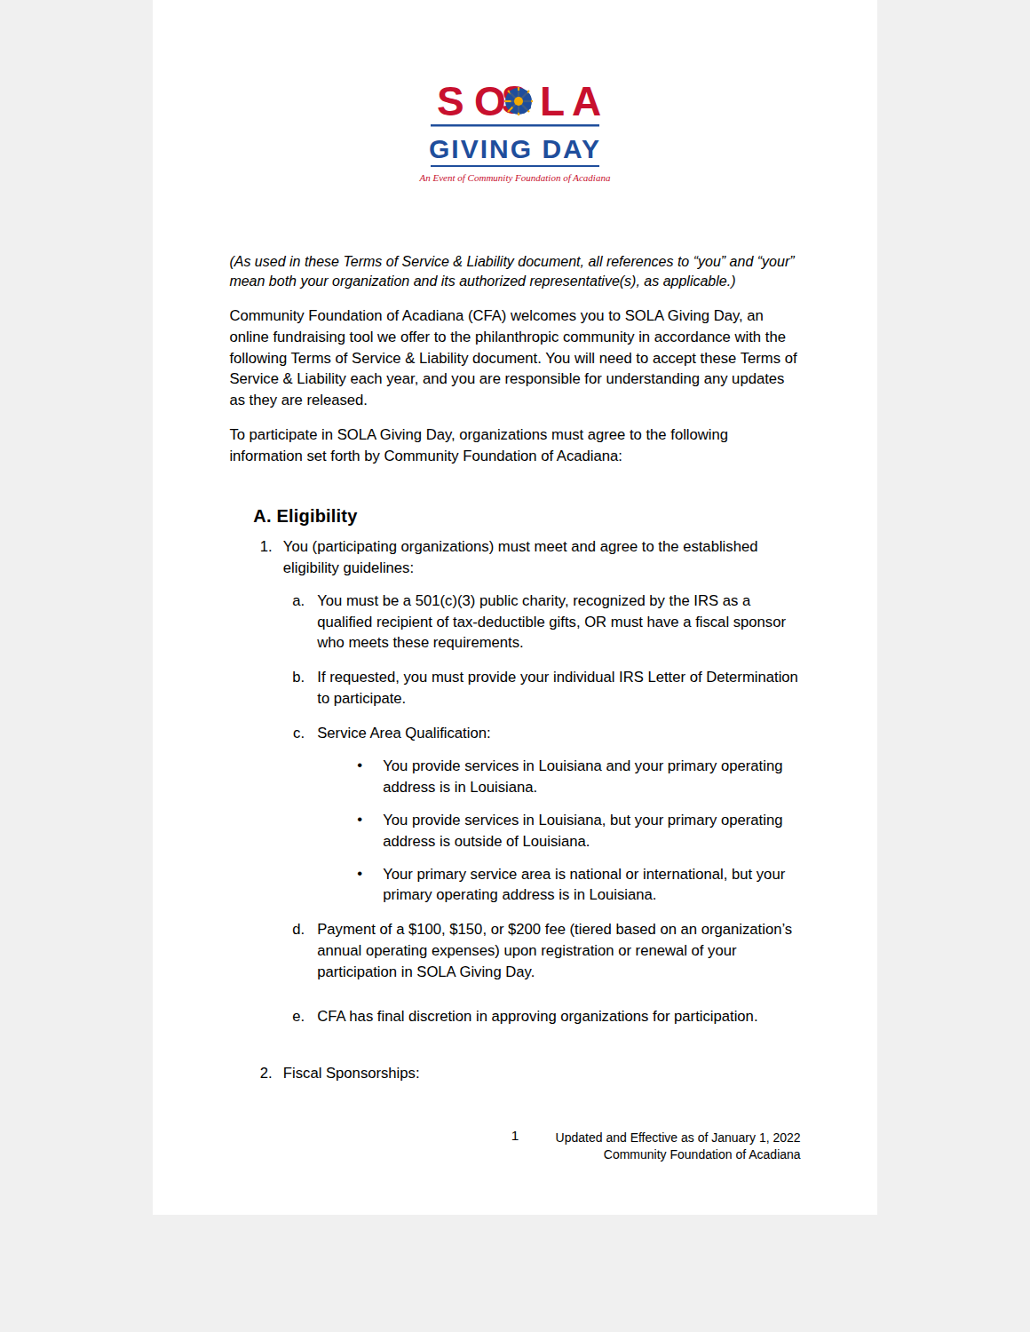S SOLA S O L A GIVING DAY An Event of Community Foundation of Acadiana
(As used in these Terms of Service & Liability document, all references to “you” and “your” mean both your organization and its authorized representative(s), as applicable.)
Community Foundation of Acadiana (CFA) welcomes you to SOLA Giving Day, an online fundraising tool we offer to the philanthropic community in accordance with the following Terms of Service & Liability document. You will need to accept these Terms of Service & Liability each year, and you are responsible for understanding any updates as they are released.
To participate in SOLA Giving Day, organizations must agree to the following information set forth by Community Foundation of Acadiana:
A. Eligibility
You (participating organizations) must meet and agree to the established eligibility guidelines:
You must be a 501(c)(3) public charity, recognized by the IRS as a qualified recipient of tax-deductible gifts, OR must have a fiscal sponsor who meets these requirements.
If requested, you must provide your individual IRS Letter of Determination to participate.
Service Area Qualification:
You provide services in Louisiana and your primary operating address is in Louisiana.
You provide services in Louisiana, but your primary operating address is outside of Louisiana.
Your primary service area is national or international, but your primary operating address is in Louisiana.
Payment of a $100, $150, or $200 fee (tiered based on an organization’s annual operating expenses) upon registration or renewal of your participation in SOLA Giving Day.
CFA has final discretion in approving organizations for participation.
Fiscal Sponsorships:
1
Updated and Effective as of January 1, 2022
Community Foundation of Acadiana